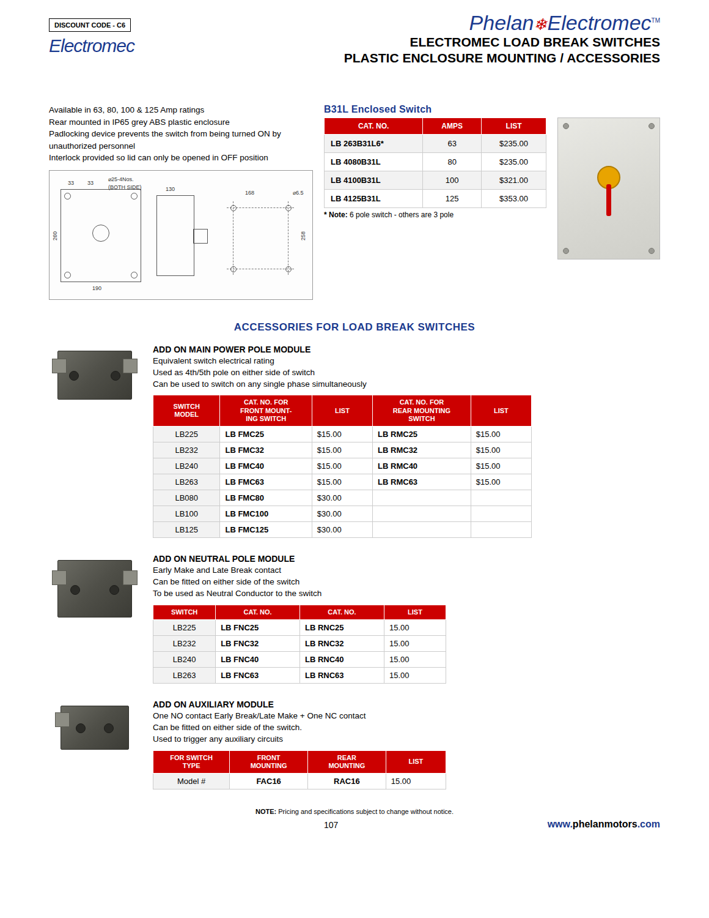DISCOUNT CODE - C6
Electromec
Phelan❄ElectromecTM
ELECTROMEC LOAD BREAK SWITCHES
PLASTIC ENCLOSURE MOUNTING / ACCESSORIES
Available in 63, 80, 100 & 125 Amp ratings
Rear mounted in IP65 grey ABS plastic enclosure
Padlocking device prevents the switch from being turned ON by unauthorized personnel
Interlock provided so lid can only be opened in OFF position
260
190
33
33
⌀25-4Nos.
(BOTH SIDE)
130
168
⌀6.5
258
B31L Enclosed Switch
| CAT. NO. | AMPS | LIST |
| --- | --- | --- |
| LB 263B31L6* | 63 | $235.00 |
| LB 4080B31L | 80 | $235.00 |
| LB 4100B31L | 100 | $321.00 |
| LB 4125B31L | 125 | $353.00 |
* Note: 6 pole switch - others are 3 pole
ACCESSORIES FOR LOAD BREAK SWITCHES
ADD ON MAIN POWER POLE MODULE
Equivalent switch electrical rating
Used as 4th/5th pole on either side of switch
Can be used to switch on any single phase simultaneously
| SWITCH MODEL | CAT. NO. FOR FRONT MOUNT- ING SWITCH | LIST | CAT. NO. FOR REAR MOUNTING SWITCH | LIST |
| --- | --- | --- | --- | --- |
| LB225 | LB FMC25 | $15.00 | LB RMC25 | $15.00 |
| LB232 | LB FMC32 | $15.00 | LB RMC32 | $15.00 |
| LB240 | LB FMC40 | $15.00 | LB RMC40 | $15.00 |
| LB263 | LB FMC63 | $15.00 | LB RMC63 | $15.00 |
| LB080 | LB FMC80 | $30.00 | | |
| LB100 | LB FMC100 | $30.00 | | |
| LB125 | LB FMC125 | $30.00 | | |
ADD ON NEUTRAL POLE MODULE
Early Make and Late Break contact
Can be fitted on either side of the switch
To be used as Neutral Conductor to the switch
| SWITCH | CAT. NO. | CAT. NO. | LIST |
| --- | --- | --- | --- |
| LB225 | LB FNC25 | LB RNC25 | 15.00 |
| LB232 | LB FNC32 | LB RNC32 | 15.00 |
| LB240 | LB FNC40 | LB RNC40 | 15.00 |
| LB263 | LB FNC63 | LB RNC63 | 15.00 |
ADD ON AUXILIARY MODULE
One NO contact Early Break/Late Make + One NC contact
Can be fitted on either side of the switch.
Used to trigger any auxiliary circuits
| FOR SWITCH TYPE | FRONT MOUNTING | REAR MOUNTING | LIST |
| --- | --- | --- | --- |
| Model # | FAC16 | RAC16 | 15.00 |
NOTE: Pricing and specifications subject to change without notice.
107
www. phelanmotors.com